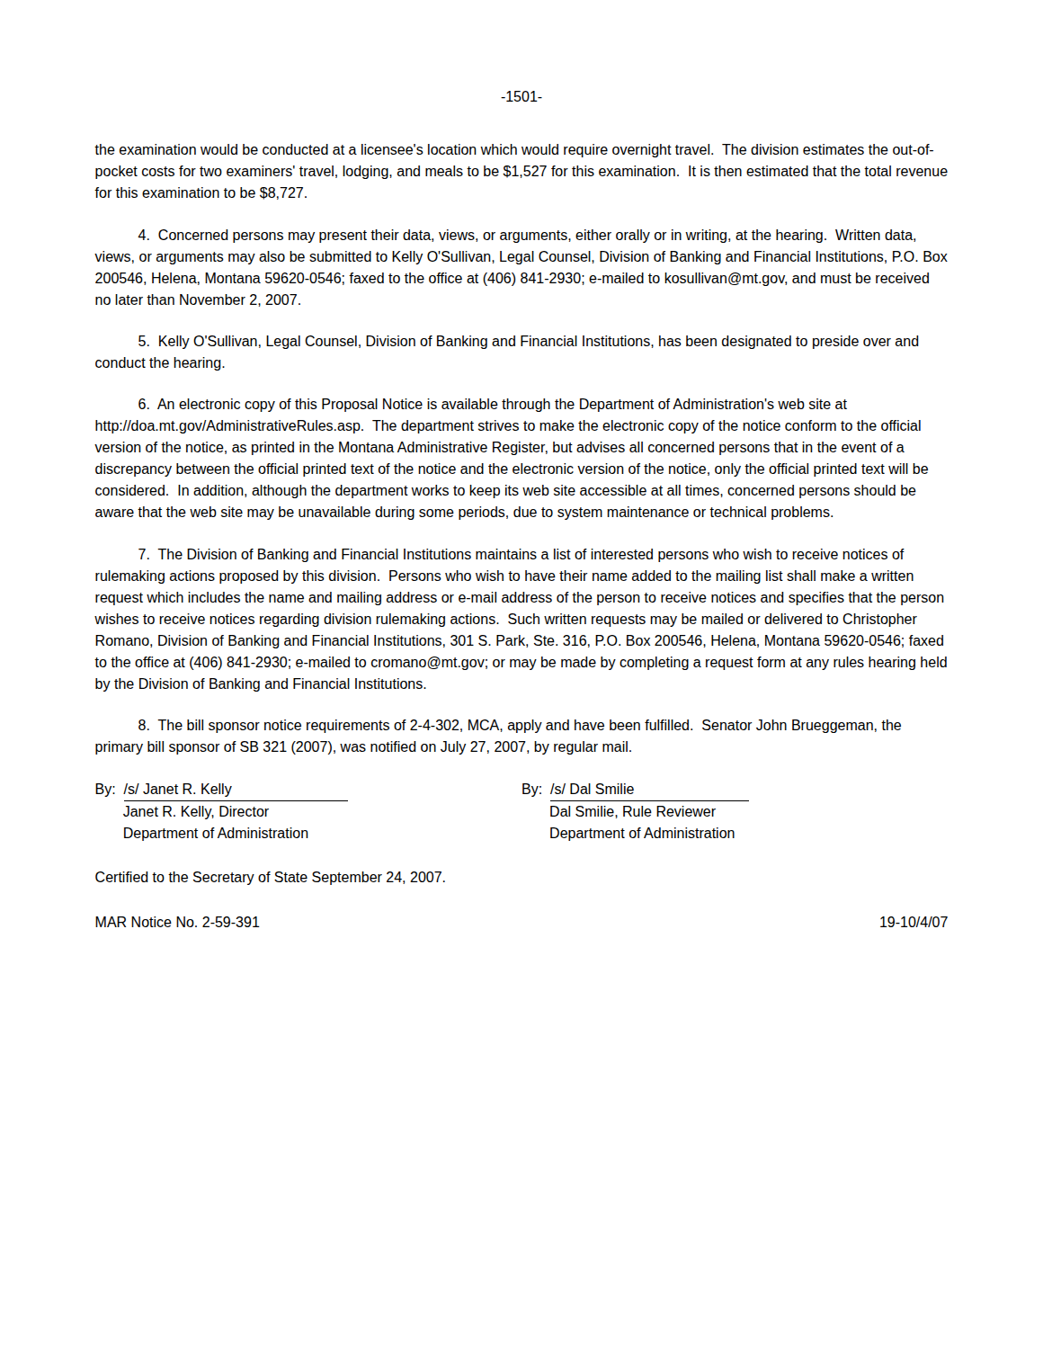-1501-
the examination would be conducted at a licensee's location which would require overnight travel. The division estimates the out-of-pocket costs for two examiners' travel, lodging, and meals to be $1,527 for this examination. It is then estimated that the total revenue for this examination to be $8,727.
4. Concerned persons may present their data, views, or arguments, either orally or in writing, at the hearing. Written data, views, or arguments may also be submitted to Kelly O'Sullivan, Legal Counsel, Division of Banking and Financial Institutions, P.O. Box 200546, Helena, Montana 59620-0546; faxed to the office at (406) 841-2930; e-mailed to kosullivan@mt.gov, and must be received no later than November 2, 2007.
5. Kelly O'Sullivan, Legal Counsel, Division of Banking and Financial Institutions, has been designated to preside over and conduct the hearing.
6. An electronic copy of this Proposal Notice is available through the Department of Administration's web site at http://doa.mt.gov/AdministrativeRules.asp. The department strives to make the electronic copy of the notice conform to the official version of the notice, as printed in the Montana Administrative Register, but advises all concerned persons that in the event of a discrepancy between the official printed text of the notice and the electronic version of the notice, only the official printed text will be considered. In addition, although the department works to keep its web site accessible at all times, concerned persons should be aware that the web site may be unavailable during some periods, due to system maintenance or technical problems.
7. The Division of Banking and Financial Institutions maintains a list of interested persons who wish to receive notices of rulemaking actions proposed by this division. Persons who wish to have their name added to the mailing list shall make a written request which includes the name and mailing address or e-mail address of the person to receive notices and specifies that the person wishes to receive notices regarding division rulemaking actions. Such written requests may be mailed or delivered to Christopher Romano, Division of Banking and Financial Institutions, 301 S. Park, Ste. 316, P.O. Box 200546, Helena, Montana 59620-0546; faxed to the office at (406) 841-2930; e-mailed to cromano@mt.gov; or may be made by completing a request form at any rules hearing held by the Division of Banking and Financial Institutions.
8. The bill sponsor notice requirements of 2-4-302, MCA, apply and have been fulfilled. Senator John Brueggeman, the primary bill sponsor of SB 321 (2007), was notified on July 27, 2007, by regular mail.
| By: /s/ Janet R. Kelly Janet R. Kelly, Director Department of Administration | By: /s/ Dal Smilie Dal Smilie, Rule Reviewer Department of Administration |
Certified to the Secretary of State September 24, 2007.
MAR Notice No. 2-59-391 19-10/4/07